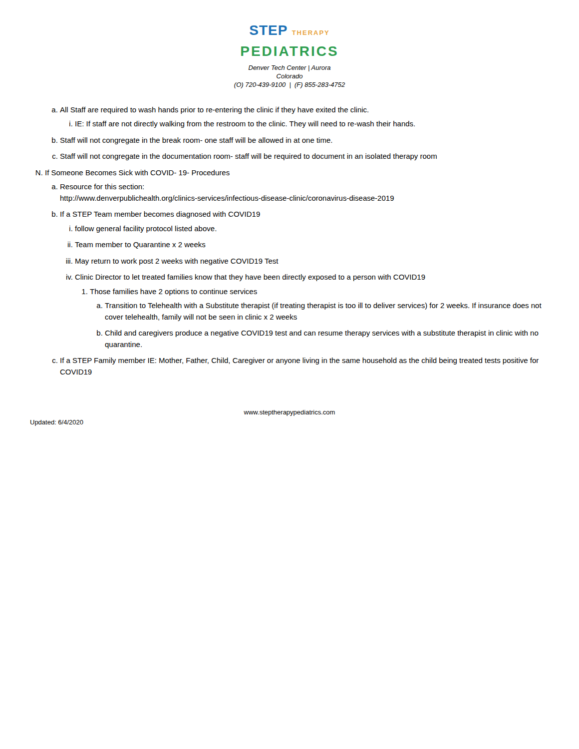STEP THERAPY
PEDIATRICS
Denver Tech Center | Aurora
Colorado
(O) 720-439-9100 | (F) 855-283-4752
All Staff are required to wash hands prior to re-entering the clinic if they have exited the clinic.
IE: If staff are not directly walking from the restroom to the clinic. They will need to re-wash their hands.
Staff will not congregate in the break room- one staff will be allowed in at one time.
Staff will not congregate in the documentation room- staff will be required to document in an isolated therapy room
If Someone Becomes Sick with COVID- 19- Procedures
Resource for this section:
http://www.denverpublichealth.org/clinics-services/infectious-disease-clinic/coronavirus-disease-2019
If a STEP Team member becomes diagnosed with COVID19
follow general facility protocol listed above.
Team member to Quarantine x 2 weeks
May return to work post 2 weeks with negative COVID19 Test
Clinic Director to let treated families know that they have been directly exposed to a person with COVID19
Those families have 2 options to continue services
Transition to Telehealth with a Substitute therapist (if treating therapist is too ill to deliver services) for 2 weeks. If insurance does not cover telehealth, family will not be seen in clinic x 2 weeks
Child and caregivers produce a negative COVID19 test and can resume therapy services with a substitute therapist in clinic with no quarantine.
If a STEP Family member IE: Mother, Father, Child, Caregiver or anyone living in the same household as the child being treated tests positive for COVID19
www.steptherapypediatrics.com
Updated: 6/4/2020